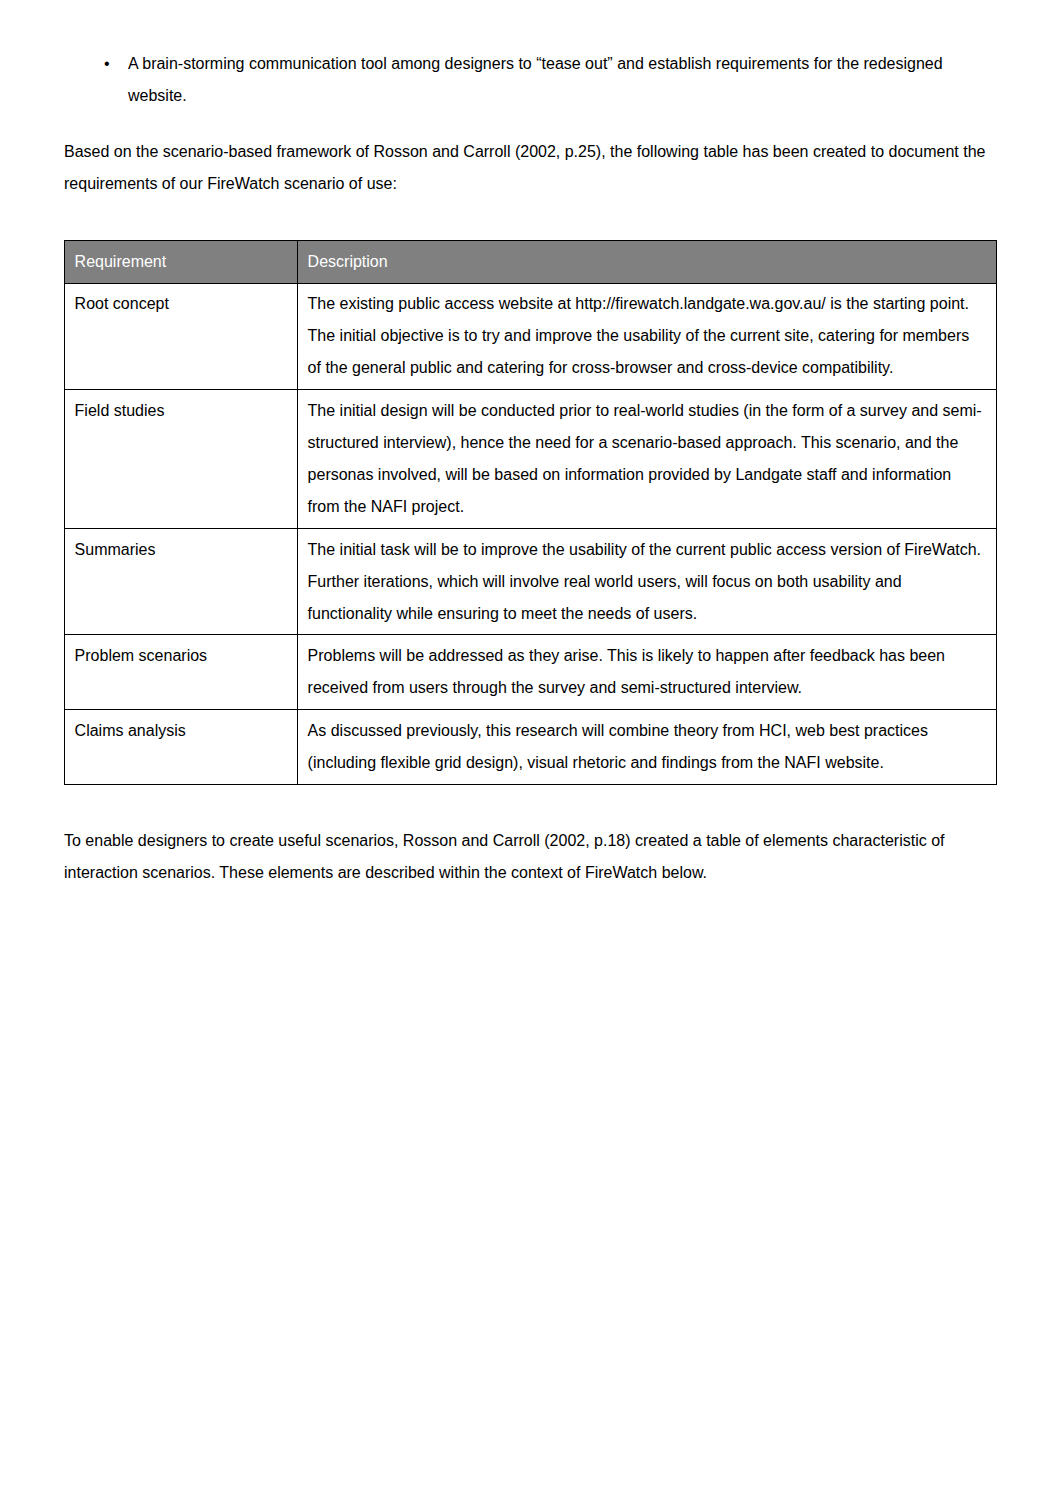A brain-storming communication tool among designers to “tease out” and establish requirements for the redesigned website.
Based on the scenario-based framework of Rosson and Carroll (2002, p.25), the following table has been created to document the requirements of our FireWatch scenario of use:
| Requirement | Description |
| --- | --- |
| Root concept | The existing public access website at http://firewatch.landgate.wa.gov.au/ is the starting point. The initial objective is to try and improve the usability of the current site, catering for members of the general public and catering for cross-browser and cross-device compatibility. |
| Field studies | The initial design will be conducted prior to real-world studies (in the form of a survey and semi-structured interview), hence the need for a scenario-based approach. This scenario, and the personas involved, will be based on information provided by Landgate staff and information from the NAFI project. |
| Summaries | The initial task will be to improve the usability of the current public access version of FireWatch. Further iterations, which will involve real world users, will focus on both usability and functionality while ensuring to meet the needs of users. |
| Problem scenarios | Problems will be addressed as they arise. This is likely to happen after feedback has been received from users through the survey and semi-structured interview. |
| Claims analysis | As discussed previously, this research will combine theory from HCI, web best practices (including flexible grid design), visual rhetoric and findings from the NAFI website. |
To enable designers to create useful scenarios, Rosson and Carroll (2002, p.18) created a table of elements characteristic of interaction scenarios. These elements are described within the context of FireWatch below.